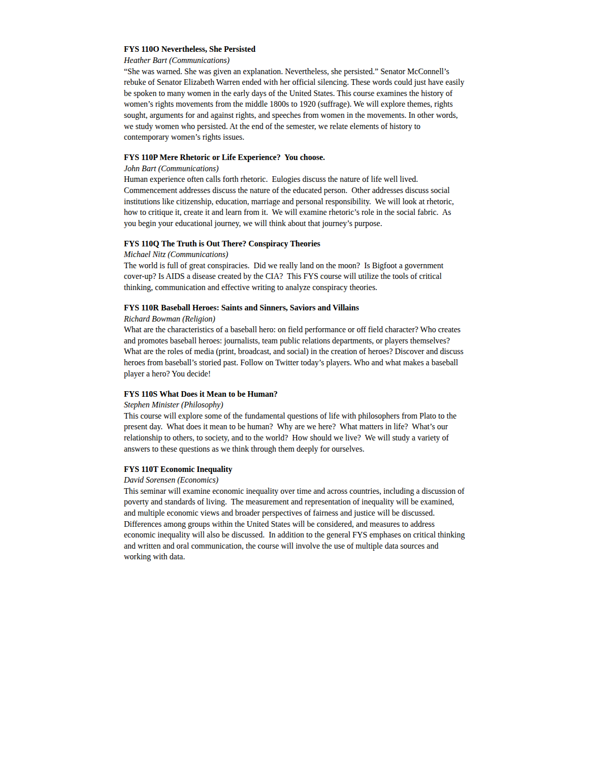FYS 110O Nevertheless, She Persisted
Heather Bart (Communications)
“She was warned. She was given an explanation. Nevertheless, she persisted.” Senator McConnell’s rebuke of Senator Elizabeth Warren ended with her official silencing. These words could just have easily be spoken to many women in the early days of the United States. This course examines the history of women’s rights movements from the middle 1800s to 1920 (suffrage). We will explore themes, rights sought, arguments for and against rights, and speeches from women in the movements. In other words, we study women who persisted. At the end of the semester, we relate elements of history to contemporary women’s rights issues.
FYS 110P Mere Rhetoric or Life Experience? You choose.
John Bart (Communications)
Human experience often calls forth rhetoric. Eulogies discuss the nature of life well lived. Commencement addresses discuss the nature of the educated person. Other addresses discuss social institutions like citizenship, education, marriage and personal responsibility. We will look at rhetoric, how to critique it, create it and learn from it. We will examine rhetoric’s role in the social fabric. As you begin your educational journey, we will think about that journey’s purpose.
FYS 110Q The Truth is Out There? Conspiracy Theories
Michael Nitz (Communications)
The world is full of great conspiracies. Did we really land on the moon? Is Bigfoot a government cover-up? Is AIDS a disease created by the CIA? This FYS course will utilize the tools of critical thinking, communication and effective writing to analyze conspiracy theories.
FYS 110R Baseball Heroes: Saints and Sinners, Saviors and Villains
Richard Bowman (Religion)
What are the characteristics of a baseball hero: on field performance or off field character? Who creates and promotes baseball heroes: journalists, team public relations departments, or players themselves? What are the roles of media (print, broadcast, and social) in the creation of heroes? Discover and discuss heroes from baseball’s storied past. Follow on Twitter today’s players. Who and what makes a baseball player a hero? You decide!
FYS 110S What Does it Mean to be Human?
Stephen Minister (Philosophy)
This course will explore some of the fundamental questions of life with philosophers from Plato to the present day. What does it mean to be human? Why are we here? What matters in life? What’s our relationship to others, to society, and to the world? How should we live? We will study a variety of answers to these questions as we think through them deeply for ourselves.
FYS 110T Economic Inequality
David Sorensen (Economics)
This seminar will examine economic inequality over time and across countries, including a discussion of poverty and standards of living. The measurement and representation of inequality will be examined, and multiple economic views and broader perspectives of fairness and justice will be discussed. Differences among groups within the United States will be considered, and measures to address economic inequality will also be discussed. In addition to the general FYS emphases on critical thinking and written and oral communication, the course will involve the use of multiple data sources and working with data.